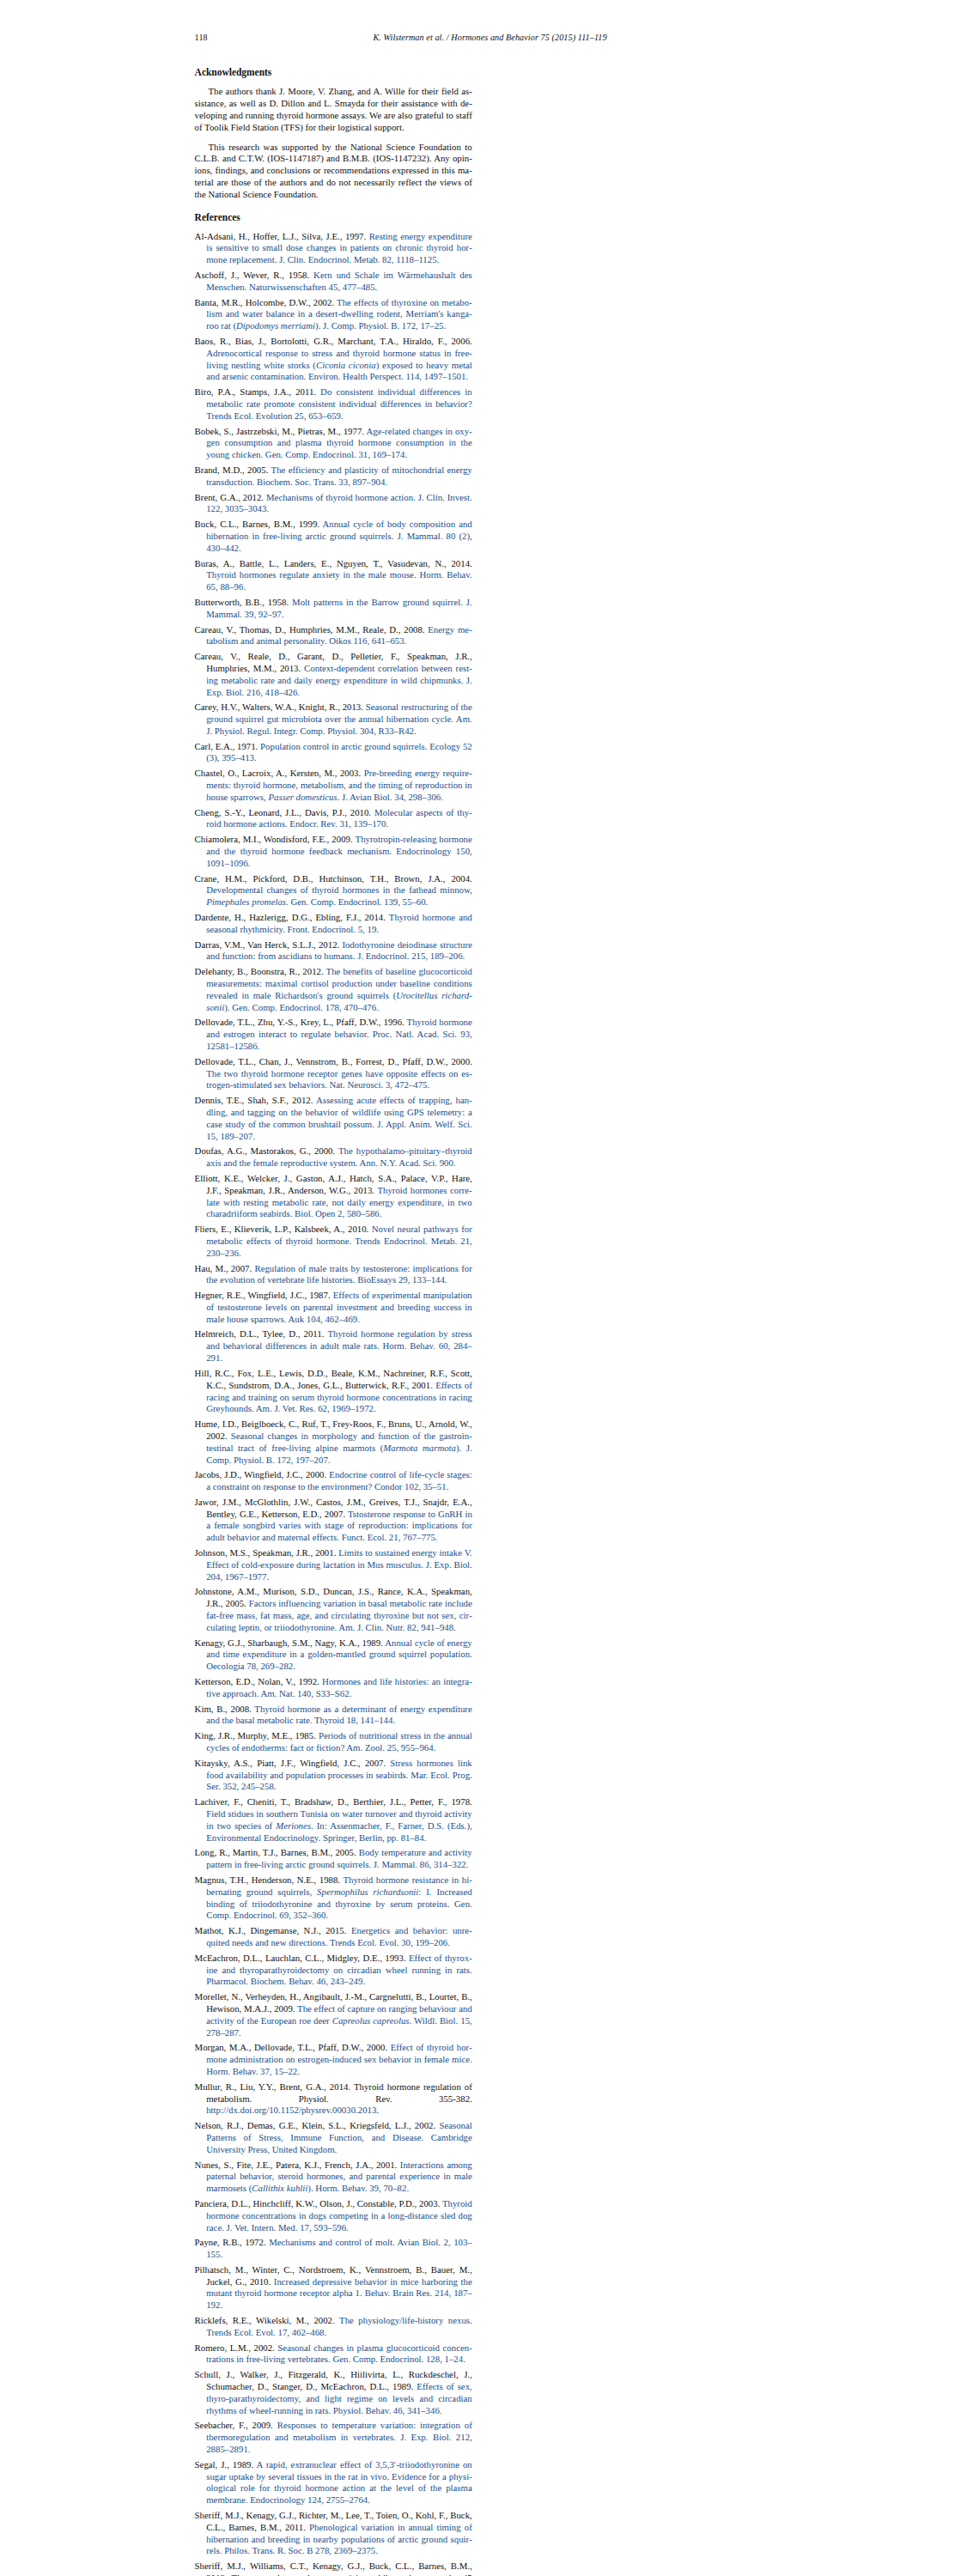118 K. Wilsterman et al. / Hormones and Behavior 75 (2015) 111–119
Acknowledgments
The authors thank J. Moore, V. Zhang, and A. Wille for their field assistance, as well as D. Dillon and L. Smayda for their assistance with developing and running thyroid hormone assays. We are also grateful to staff of Toolik Field Station (TFS) for their logistical support.
This research was supported by the National Science Foundation to C.L.B. and C.T.W. (IOS-1147187) and B.M.B. (IOS-1147232). Any opinions, findings, and conclusions or recommendations expressed in this material are those of the authors and do not necessarily reflect the views of the National Science Foundation.
References
Al-Adsani, H., Hoffer, L.J., Silva, J.E., 1997. Resting energy expenditure is sensitive to small dose changes in patients on chronic thyroid hormone replacement. J. Clin. Endocrinol. Metab. 82, 1118–1125.
Aschoff, J., Wever, R., 1958. Kern und Schale im Wärmehaushalt des Menschen. Naturwissenschaften 45, 477–485.
Banta, M.R., Holcombe, D.W., 2002. The effects of thyroxine on metabolism and water balance in a desert-dwelling rodent, Merriam's kangaroo rat (Dipodomys merriami). J. Comp. Physiol. B. 172, 17–25.
Baos, R., Bias, J., Bortolotti, G.R., Marchant, T.A., Hiraldo, F., 2006. Adrenocortical response to stress and thyroid hormone status in free-living nestling white storks (Ciconia ciconia) exposed to heavy metal and arsenic contamination. Environ. Health Perspect. 114, 1497–1501.
Biro, P.A., Stamps, J.A., 2011. Do consistent individual differences in metabolic rate promote consistent individual differences in behavior? Trends Ecol. Evolution 25, 653–659.
Bobek, S., Jastrzebski, M., Pietras, M., 1977. Age-related changes in oxygen consumption and plasma thyroid hormone consumption in the young chicken. Gen. Comp. Endocrinol. 31, 169–174.
Brand, M.D., 2005. The efficiency and plasticity of mitochondrial energy transduction. Biochem. Soc. Trans. 33, 897–904.
Brent, G.A., 2012. Mechanisms of thyroid hormone action. J. Clin. Invest. 122, 3035–3043.
Buck, C.L., Barnes, B.M., 1999. Annual cycle of body composition and hibernation in free-living arctic ground squirrels. J. Mammal. 80 (2), 430–442.
Buras, A., Battle, L., Landers, E., Nguyen, T., Vasudevan, N., 2014. Thyroid hormones regulate anxiety in the male mouse. Horm. Behav. 65, 88–96.
Butterworth, B.B., 1958. Molt patterns in the Barrow ground squirrel. J. Mammal. 39, 92–97.
Careau, V., Thomas, D., Humphries, M.M., Reale, D., 2008. Energy metabolism and animal personality. Oikos 116, 641–653.
Careau, V., Reale, D., Garant, D., Pelletier, F., Speakman, J.R., Humphries, M.M., 2013. Context-dependent correlation between resting metabolic rate and daily energy expenditure in wild chipmunks. J. Exp. Biol. 216, 418–426.
Carey, H.V., Walters, W.A., Knight, R., 2013. Seasonal restructuring of the ground squirrel gut microbiota over the annual hibernation cycle. Am. J. Physiol. Regul. Integr. Comp. Physiol. 304, R33–R42.
Carl, E.A., 1971. Population control in arctic ground squirrels. Ecology 52 (3), 395–413.
Chastel, O., Lacroix, A., Kersten, M., 2003. Pre-breeding energy requirements: thyroid hormone, metabolism, and the timing of reproduction in house sparrows, Passer domesticus. J. Avian Biol. 34, 298–306.
Cheng, S.-Y., Leonard, J.L., Davis, P.J., 2010. Molecular aspects of thyroid hormone actions. Endocr. Rev. 31, 139–170.
Chiamolera, M.I., Wondisford, F.E., 2009. Thyrotropin-releasing hormone and the thyroid hormone feedback mechanism. Endocrinology 150, 1091–1096.
Crane, H.M., Pickford, D.B., Hutchinson, T.H., Brown, J.A., 2004. Developmental changes of thyroid hormones in the fathead minnow, Pimephales promelas. Gen. Comp. Endocrinol. 139, 55–60.
Dardente, H., Hazlerigg, D.G., Ebling, F.J., 2014. Thyroid hormone and seasonal rhythmicity. Front. Endocrinol. 5, 19.
Darras, V.M., Van Herck, S.L.J., 2012. Iodothyronine deiodinase structure and function: from ascidians to humans. J. Endocrinol. 215, 189–206.
Delehanty, B., Boonstra, R., 2012. The benefits of baseline glucocorticoid measurements: maximal cortisol production under baseline conditions revealed in male Richardson's ground squirrels (Urocitellus richardsonii). Gen. Comp. Endocrinol. 178, 470–476.
Dellovade, T.L., Zhu, Y.-S., Krey, L., Pfaff, D.W., 1996. Thyroid hormone and estrogen interact to regulate behavior. Proc. Natl. Acad. Sci. 93, 12581–12586.
Dellovade, T.L., Chan, J., Vennstrom, B., Forrest, D., Pfaff, D.W., 2000. The two thyroid hormone receptor genes have opposite effects on estrogen-stimulated sex behaviors. Nat. Neurosci. 3, 472–475.
Dennis, T.E., Shah, S.F., 2012. Assessing acute effects of trapping, handling, and tagging on the behavior of wildlife using GPS telemetry: a case study of the common brushtail possum. J. Appl. Anim. Welf. Sci. 15, 189–207.
Doufas, A.G., Mastorakos, G., 2000. The hypothalamo–pituitary–thyroid axis and the female reproductive system. Ann. N.Y. Acad. Sci. 900.
Elliott, K.E., Welcker, J., Gaston, A.J., Hatch, S.A., Palace, V.P., Hare, J.F., Speakman, J.R., Anderson, W.G., 2013. Thyroid hormones correlate with resting metabolic rate, not daily energy expenditure, in two charadriiform seabirds. Biol. Open 2, 580–586.
Fliers, E., Klieverik, L.P., Kalsbeek, A., 2010. Novel neural pathways for metabolic effects of thyroid hormone. Trends Endocrinol. Metab. 21, 230–236.
Hau, M., 2007. Regulation of male traits by testosterone: implications for the evolution of vertebrate life histories. BioEssays 29, 133–144.
Hegner, R.E., Wingfield, J.C., 1987. Effects of experimental manipulation of testosterone levels on parental investment and breeding success in male house sparrows. Auk 104, 462–469.
Helmreich, D.L., Tylee, D., 2011. Thyroid hormone regulation by stress and behavioral differences in adult male rats. Horm. Behav. 60, 284–291.
Hill, R.C., Fox, L.E., Lewis, D.D., Beale, K.M., Nachreiner, R.F., Scott, K.C., Sundstrom, D.A., Jones, G.L., Butterwick, R.F., 2001. Effects of racing and training on serum thyroid hormone concentrations in racing Greyhounds. Am. J. Vet. Res. 62, 1969–1972.
Hume, I.D., Beiglboeck, C., Ruf, T., Frey-Roos, F., Bruns, U., Arnold, W., 2002. Seasonal changes in morphology and function of the gastrointestinal tract of free-living alpine marmots (Marmota marmota). J. Comp. Physiol. B. 172, 197–207.
Jacobs, J.D., Wingfield, J.C., 2000. Endocrine control of life-cycle stages: a constraint on response to the environment? Condor 102, 35–51.
Jawor, J.M., McGlothlin, J.W., Castos, J.M., Greives, T.J., Snajdr, E.A., Bentley, G.E., Ketterson, E.D., 2007. Tstosterone response to GnRH in a female songbird varies with stage of reproduction: implications for adult behavior and maternal effects. Funct. Ecol. 21, 767–775.
Johnson, M.S., Speakman, J.R., 2001. Limits to sustained energy intake V. Effect of cold-exposure during lactation in Mus musculus. J. Exp. Biol. 204, 1967–1977.
Johnstone, A.M., Murison, S.D., Duncan, J.S., Rance, K.A., Speakman, J.R., 2005. Factors influencing variation in basal metabolic rate include fat-free mass, fat mass, age, and circulating thyroxine but not sex, circulating leptin, or triiodothyronine. Am. J. Clin. Nutr. 82, 941–948.
Kenagy, G.J., Sharbaugh, S.M., Nagy, K.A., 1989. Annual cycle of energy and time expenditure in a golden-mantled ground squirrel population. Oecologia 78, 269–282.
Ketterson, E.D., Nolan, V., 1992. Hormones and life histories: an integrative approach. Am. Nat. 140, S33–S62.
Kim, B., 2008. Thyroid hormone as a determinant of energy expenditure and the basal metabolic rate. Thyroid 18, 141–144.
King, J.R., Murphy, M.E., 1985. Periods of nutritional stress in the annual cycles of endotherms: fact or fiction? Am. Zool. 25, 955–964.
Kitaysky, A.S., Piatt, J.F., Wingfield, J.C., 2007. Stress hormones link food availability and population processes in seabirds. Mar. Ecol. Prog. Ser. 352, 245–258.
Lachiver, F., Cheniti, T., Bradshaw, D., Berthier, J.L., Petter, F., 1978. Field stidues in southern Tunisia on water turnover and thyroid activity in two species of Meriones. In: Assenmacher, F., Farner, D.S. (Eds.), Environmental Endocrinology. Springer, Berlin, pp. 81–84.
Long, R., Martin, T.J., Barnes, B.M., 2005. Body temperature and activity pattern in free-living arctic ground squirrels. J. Mammal. 86, 314–322.
Magnus, T.H., Henderson, N.E., 1988. Thyroid hormone resistance in hibernating ground squirrels, Spermophilus richardsonii: I. Increased binding of triiodothyronine and thyroxine by serum proteins. Gen. Comp. Endocrinol. 69, 352–360.
Mathot, K.J., Dingemanse, N.J., 2015. Energetics and behavior: unrequited needs and new directions. Trends Ecol. Evol. 30, 199–206.
McEachron, D.L., Lauchlan, C.L., Midgley, D.E., 1993. Effect of thyroxine and thyroparathyroidectomy on circadian wheel running in rats. Pharmacol. Biochem. Behav. 46, 243–249.
Morellet, N., Verheyden, H., Angibault, J.-M., Cargnelutti, B., Lourtet, B., Hewison, M.A.J., 2009. The effect of capture on ranging behaviour and activity of the European roe deer Capreolus capreolus. Wildl. Biol. 15, 278–287.
Morgan, M.A., Dellovade, T.L., Pfaff, D.W., 2000. Effect of thyroid hormone administration on estrogen-induced sex behavior in female mice. Horm. Behav. 37, 15–22.
Mullur, R., Liu, Y.Y., Brent, G.A., 2014. Thyroid hormone regulation of metabolism. Physiol. Rev. 355-382. http://dx.doi.org/10.1152/physrev.00030.2013.
Nelson, R.J., Demas, G.E., Klein, S.L., Kriegsfeld, L.J., 2002. Seasonal Patterns of Stress, Immune Function, and Disease. Cambridge University Press, United Kingdom.
Nunes, S., Fite, J.E., Patera, K.J., French, J.A., 2001. Interactions among paternal behavior, steroid hormones, and parental experience in male marmosets (Callithix kuhlii). Horm. Behav. 39, 70–82.
Panciera, D.L., Hinchcliff, K.W., Olson, J., Constable, P.D., 2003. Thyroid hormone concentrations in dogs competing in a long-distance sled dog race. J. Vet. Intern. Med. 17, 593–596.
Payne, R.B., 1972. Mechanisms and control of molt. Avian Biol. 2, 103–155.
Pilhatsch, M., Winter, C., Nordstroem, K., Vennstroem, B., Bauer, M., Juckel, G., 2010. Increased depressive behavior in mice harboring the mutant thyroid hormone receptor alpha 1. Behav. Brain Res. 214, 187–192.
Ricklefs, R.E., Wikelski, M., 2002. The physiology/life-history nexus. Trends Ecol. Evol. 17, 462–468.
Romero, L.M., 2002. Seasonal changes in plasma glucocorticoid concentrations in free-living vertebrates. Gen. Comp. Endocrinol. 128, 1–24.
Schull, J., Walker, J., Fitzgerald, K., Hiilivirta, L., Ruckdeschel, J., Schumacher, D., Stanger, D., McEachron, D.L., 1989. Effects of sex, thyro-parathyroidectomy, and light regime on levels and circadian rhythms of wheel-running in rats. Physiol. Behav. 46, 341–346.
Seebacher, F., 2009. Responses to temperature variation: integration of thermoregulation and metabolism in vertebrates. J. Exp. Biol. 212, 2885–2891.
Segal, J., 1989. A rapid, extranuclear effect of 3,5,3′-triiodothyronine on sugar uptake by several tissues in the rat in vivo. Evidence for a physiological role for thyroid hormone action at the level of the plasma membrane. Endocrinology 124, 2755–2764.
Sheriff, M.J., Kenagy, G.J., Richter, M., Lee, T., Toien, O., Kohl, F., Buck, C.L., Barnes, B.M., 2011. Phenological variation in annual timing of hibernation and breeding in nearby populations of arctic ground squirrels. Philos. Trans. R. Soc. B 278, 2369–2375.
Sheriff, M.J., Williams, C.T., Kenagy, G.J., Buck, C.L., Barnes, B.M., 2012. Thermoregulatory changes anticipate hibernation onset by 45 days: data from free-living arctic ground squirrels. J. Comp. Physiol. B. http://dx.doi.org/10.1007/s00360-012-0661-z.